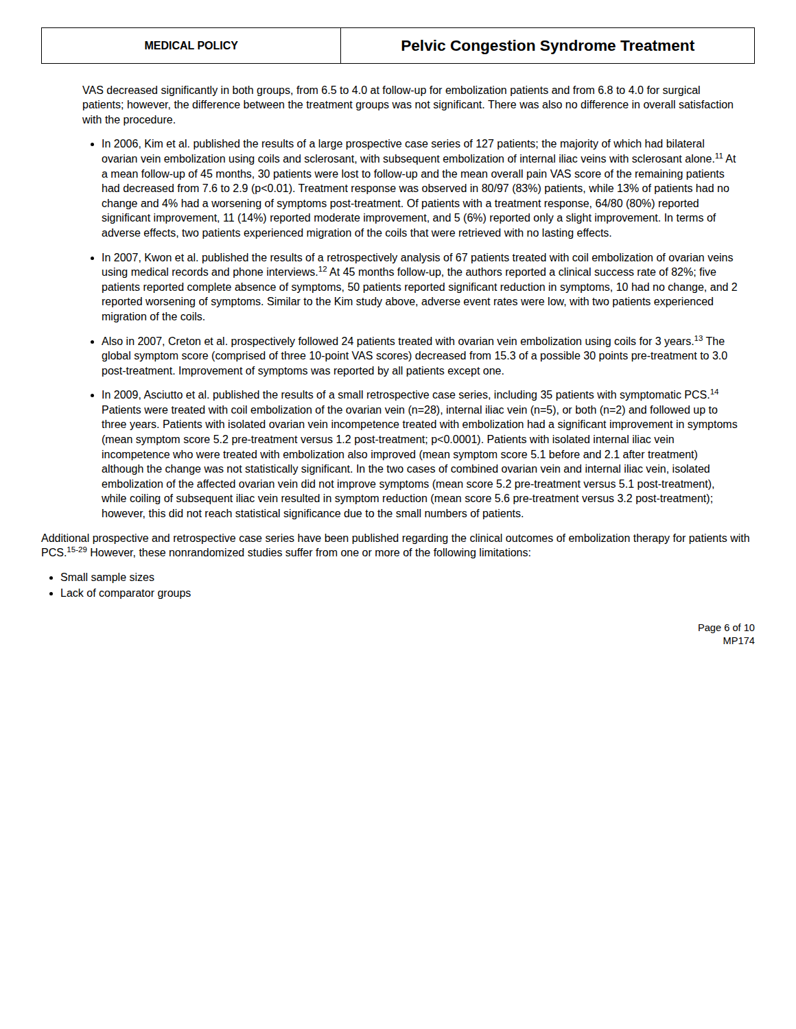| MEDICAL POLICY | Pelvic Congestion Syndrome Treatment |
VAS decreased significantly in both groups, from 6.5 to 4.0 at follow-up for embolization patients and from 6.8 to 4.0 for surgical patients; however, the difference between the treatment groups was not significant. There was also no difference in overall satisfaction with the procedure.
In 2006, Kim et al. published the results of a large prospective case series of 127 patients; the majority of which had bilateral ovarian vein embolization using coils and sclerosant, with subsequent embolization of internal iliac veins with sclerosant alone.11 At a mean follow-up of 45 months, 30 patients were lost to follow-up and the mean overall pain VAS score of the remaining patients had decreased from 7.6 to 2.9 (p<0.01). Treatment response was observed in 80/97 (83%) patients, while 13% of patients had no change and 4% had a worsening of symptoms post-treatment. Of patients with a treatment response, 64/80 (80%) reported significant improvement, 11 (14%) reported moderate improvement, and 5 (6%) reported only a slight improvement. In terms of adverse effects, two patients experienced migration of the coils that were retrieved with no lasting effects.
In 2007, Kwon et al. published the results of a retrospectively analysis of 67 patients treated with coil embolization of ovarian veins using medical records and phone interviews.12 At 45 months follow-up, the authors reported a clinical success rate of 82%; five patients reported complete absence of symptoms, 50 patients reported significant reduction in symptoms, 10 had no change, and 2 reported worsening of symptoms. Similar to the Kim study above, adverse event rates were low, with two patients experienced migration of the coils.
Also in 2007, Creton et al. prospectively followed 24 patients treated with ovarian vein embolization using coils for 3 years.13 The global symptom score (comprised of three 10-point VAS scores) decreased from 15.3 of a possible 30 points pre-treatment to 3.0 post-treatment. Improvement of symptoms was reported by all patients except one.
In 2009, Asciutto et al. published the results of a small retrospective case series, including 35 patients with symptomatic PCS.14 Patients were treated with coil embolization of the ovarian vein (n=28), internal iliac vein (n=5), or both (n=2) and followed up to three years. Patients with isolated ovarian vein incompetence treated with embolization had a significant improvement in symptoms (mean symptom score 5.2 pre-treatment versus 1.2 post-treatment; p<0.0001). Patients with isolated internal iliac vein incompetence who were treated with embolization also improved (mean symptom score 5.1 before and 2.1 after treatment) although the change was not statistically significant. In the two cases of combined ovarian vein and internal iliac vein, isolated embolization of the affected ovarian vein did not improve symptoms (mean score 5.2 pre-treatment versus 5.1 post-treatment), while coiling of subsequent iliac vein resulted in symptom reduction (mean score 5.6 pre-treatment versus 3.2 post-treatment); however, this did not reach statistical significance due to the small numbers of patients.
Additional prospective and retrospective case series have been published regarding the clinical outcomes of embolization therapy for patients with PCS.15-29 However, these nonrandomized studies suffer from one or more of the following limitations:
Small sample sizes
Lack of comparator groups
Page 6 of 10
MP174